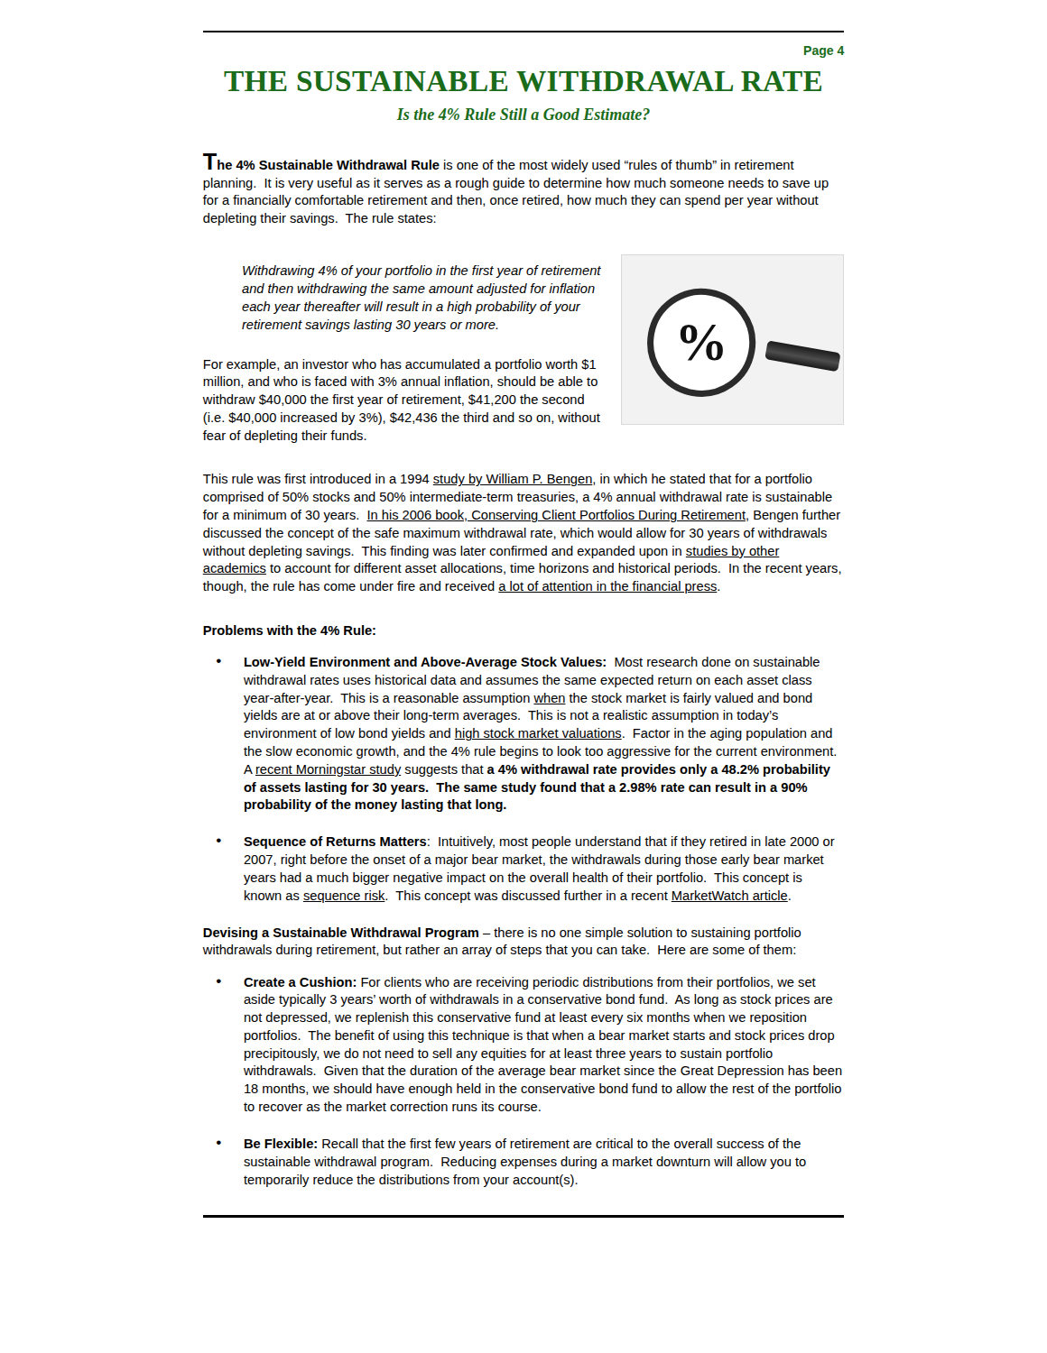Page 4
THE SUSTAINABLE WITHDRAWAL RATE
Is the 4% Rule Still a Good Estimate?
The 4% Sustainable Withdrawal Rule is one of the most widely used “rules of thumb” in retirement planning. It is very useful as it serves as a rough guide to determine how much someone needs to save up for a financially comfortable retirement and then, once retired, how much they can spend per year without depleting their savings. The rule states:
Withdrawing 4% of your portfolio in the first year of retirement and then withdrawing the same amount adjusted for inflation each year thereafter will result in a high probability of your retirement savings lasting 30 years or more.
For example, an investor who has accumulated a portfolio worth $1 million, and who is faced with 3% annual inflation, should be able to withdraw $40,000 the first year of retirement, $41,200 the second (i.e. $40,000 increased by 3%), $42,436 the third and so on, without fear of depleting their funds.
%
This rule was first introduced in a 1994 study by William P. Bengen, in which he stated that for a portfolio comprised of 50% stocks and 50% intermediate-term treasuries, a 4% annual withdrawal rate is sustainable for a minimum of 30 years. In his 2006 book, Conserving Client Portfolios During Retirement, Bengen further discussed the concept of the safe maximum withdrawal rate, which would allow for 30 years of withdrawals without depleting savings. This finding was later confirmed and expanded upon in studies by other academics to account for different asset allocations, time horizons and historical periods. In the recent years, though, the rule has come under fire and received a lot of attention in the financial press.
Problems with the 4% Rule:
Low-Yield Environment and Above-Average Stock Values: Most research done on sustainable withdrawal rates uses historical data and assumes the same expected return on each asset class year-after-year. This is a reasonable assumption when the stock market is fairly valued and bond yields are at or above their long-term averages. This is not a realistic assumption in today’s environment of low bond yields and high stock market valuations. Factor in the aging population and the slow economic growth, and the 4% rule begins to look too aggressive for the current environment. A recent Morningstar study suggests that a 4% withdrawal rate provides only a 48.2% probability of assets lasting for 30 years. The same study found that a 2.98% rate can result in a 90% probability of the money lasting that long.
Sequence of Returns Matters: Intuitively, most people understand that if they retired in late 2000 or 2007, right before the onset of a major bear market, the withdrawals during those early bear market years had a much bigger negative impact on the overall health of their portfolio. This concept is known as sequence risk. This concept was discussed further in a recent MarketWatch article.
Devising a Sustainable Withdrawal Program – there is no one simple solution to sustaining portfolio withdrawals during retirement, but rather an array of steps that you can take. Here are some of them:
Create a Cushion: For clients who are receiving periodic distributions from their portfolios, we set aside typically 3 years’ worth of withdrawals in a conservative bond fund. As long as stock prices are not depressed, we replenish this conservative fund at least every six months when we reposition portfolios. The benefit of using this technique is that when a bear market starts and stock prices drop precipitously, we do not need to sell any equities for at least three years to sustain portfolio withdrawals. Given that the duration of the average bear market since the Great Depression has been 18 months, we should have enough held in the conservative bond fund to allow the rest of the portfolio to recover as the market correction runs its course.
Be Flexible: Recall that the first few years of retirement are critical to the overall success of the sustainable withdrawal program. Reducing expenses during a market downturn will allow you to temporarily reduce the distributions from your account(s).